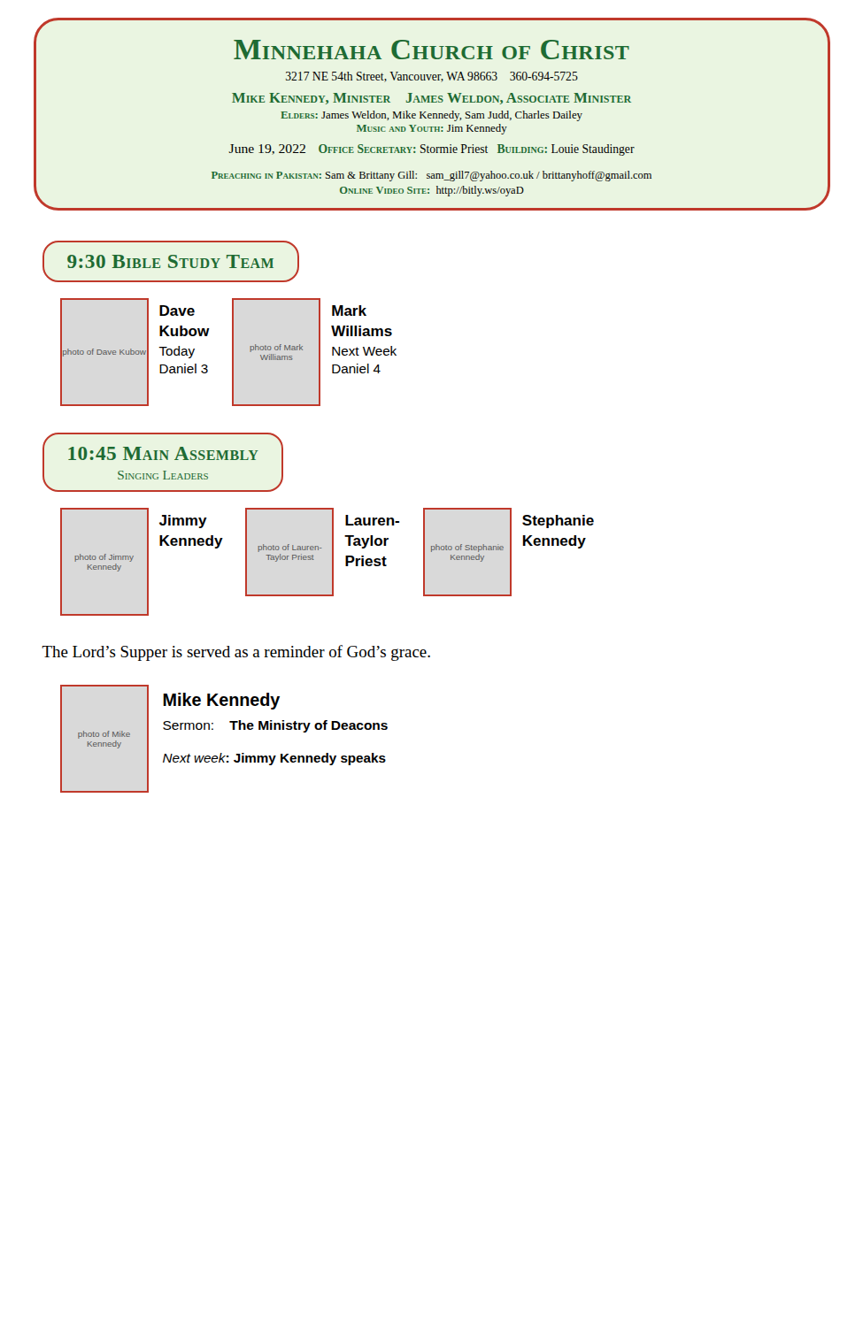Minnehaha Church of Christ
3217 NE 54th Street, Vancouver, WA 98663 360-694-5725
Mike Kennedy, Minister James Weldon, Associate Minister
Elders: James Weldon, Mike Kennedy, Sam Judd, Charles Dailey
Music and Youth: Jim Kennedy
June 19, 2022 Office Secretary: Stormie Priest Building: Louie Staudinger
Preaching in Pakistan: Sam & Brittany Gill: sam_gill7@yahoo.co.uk / brittanyhoff@gmail.com
Online Video Site: http://bitly.ws/oyaD
9:30 Bible Study Team
photo of Dave Kubow
Dave
Kubow Today
Daniel 3
photo of Mark Williams
Mark
Williams Next Week
Daniel 4
10:45 Main Assembly
Singing Leaders
photo of Jimmy Kennedy
Jimmy
Kennedy
photo of Lauren-Taylor Priest
Lauren-
Taylor
Priest
photo of Stephanie Kennedy
Stephanie
Kennedy
The Lord’s Supper is served as a reminder of God’s grace.
photo of Mike Kennedy
Mike Kennedy
Sermon: The Ministry of Deacons
Next week: Jimmy Kennedy speaks